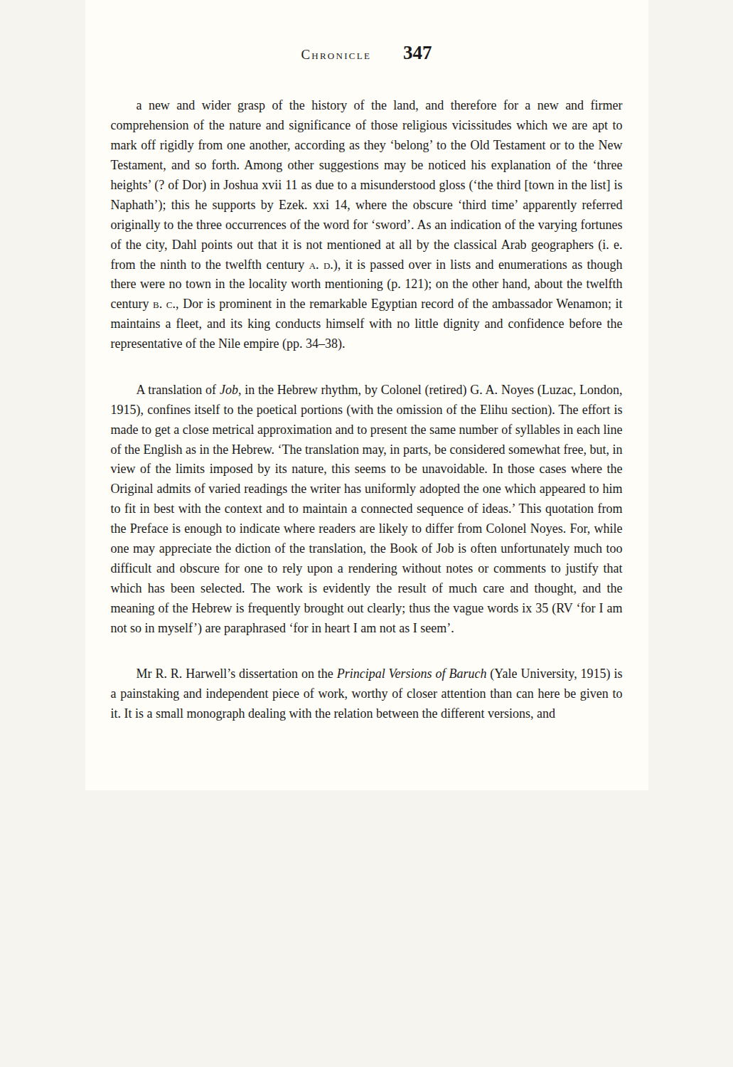Chronicle 347
a new and wider grasp of the history of the land, and therefore for a new and firmer comprehension of the nature and significance of those religious vicissitudes which we are apt to mark off rigidly from one another, according as they ‘belong’ to the Old Testament or to the New Testament, and so forth. Among other suggestions may be noticed his explanation of the ‘three heights’ (? of Dor) in Joshua xvii 11 as due to a misunderstood gloss (‘the third [town in the list] is Naphath’); this he supports by Ezek. xxi 14, where the obscure ‘third time’ apparently referred originally to the three occurrences of the word for ‘sword’. As an indication of the varying fortunes of the city, Dahl points out that it is not mentioned at all by the classical Arab geographers (i. e. from the ninth to the twelfth century a. d.), it is passed over in lists and enumerations as though there were no town in the locality worth mentioning (p. 121); on the other hand, about the twelfth century b. c., Dor is prominent in the remarkable Egyptian record of the ambassador Wenamon; it maintains a fleet, and its king conducts himself with no little dignity and confidence before the representative of the Nile empire (pp. 34–38).
A translation of Job, in the Hebrew rhythm, by Colonel (retired) G. A. Noyes (Luzac, London, 1915), confines itself to the poetical portions (with the omission of the Elihu section). The effort is made to get a close metrical approximation and to present the same number of syllables in each line of the English as in the Hebrew. ‘The translation may, in parts, be considered somewhat free, but, in view of the limits imposed by its nature, this seems to be unavoidable. In those cases where the Original admits of varied readings the writer has uniformly adopted the one which appeared to him to fit in best with the context and to maintain a connected sequence of ideas.’ This quotation from the Preface is enough to indicate where readers are likely to differ from Colonel Noyes. For, while one may appreciate the diction of the translation, the Book of Job is often unfortunately much too difficult and obscure for one to rely upon a rendering without notes or comments to justify that which has been selected. The work is evidently the result of much care and thought, and the meaning of the Hebrew is frequently brought out clearly; thus the vague words ix 35 (RV ‘for I am not so in myself’) are paraphrased ‘for in heart I am not as I seem’.
Mr R. R. Harwell’s dissertation on the Principal Versions of Baruch (Yale University, 1915) is a painstaking and independent piece of work, worthy of closer attention than can here be given to it. It is a small monograph dealing with the relation between the different versions, and